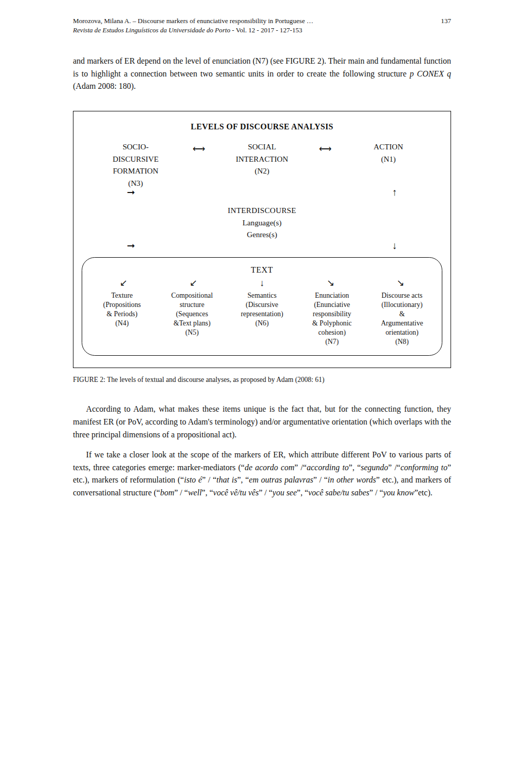Morozova, Milana A. – Discourse markers of enunciative responsibility in Portuguese …
Revista de Estudos Linguísticos da Universidade do Porto - Vol. 12 - 2017 - 127-153
137
and markers of ER depend on the level of enunciation (N7) (see FIGURE 2). Their main and fundamental function is to highlight a connection between two semantic units in order to create the following structure p CONEX q (Adam 2008: 180).
LEVELS OF DISCOURSE ANALYSIS
SOCIO-
DISCURSIVE
FORMATION
(N3)
⟷
SOCIAL
INTERACTION
(N2)
⟷
ACTION
(N1)
➞ ↑
INTERDISCOURSE
Language(s)
Genres(s)
➞ ↓
TEXT
↙ ↙ ↓ ↘ ↘
Texture
(Propositions
& Periods)
(N4)
Compositional
structure
(Sequences
&Text plans)
(N5)
Semantics
(Discursive
representation)
(N6)
Enunciation
(Enunciative
responsibility
& Polyphonic
cohesion)
(N7)
Discourse acts
(Illocutionary)
&
Argumentative
orientation)
(N8)
FIGURE 2: The levels of textual and discourse analyses, as proposed by Adam (2008: 61)
According to Adam, what makes these items unique is the fact that, but for the connecting function, they manifest ER (or PoV, according to Adam's terminology) and/or argumentative orientation (which overlaps with the three principal dimensions of a propositional act).
If we take a closer look at the scope of the markers of ER, which attribute different PoV to various parts of texts, three categories emerge: marker-mediators (“de acordo com” /“according to”, “segundo” /“conforming to” etc.), markers of reformulation (“isto é” / “that is”, “em outras palavras” / “in other words” etc.), and markers of conversational structure (“bom” / “well”, “você vê/tu vês” / “you see”, “você sabe/tu sabes” / “you know”etc).